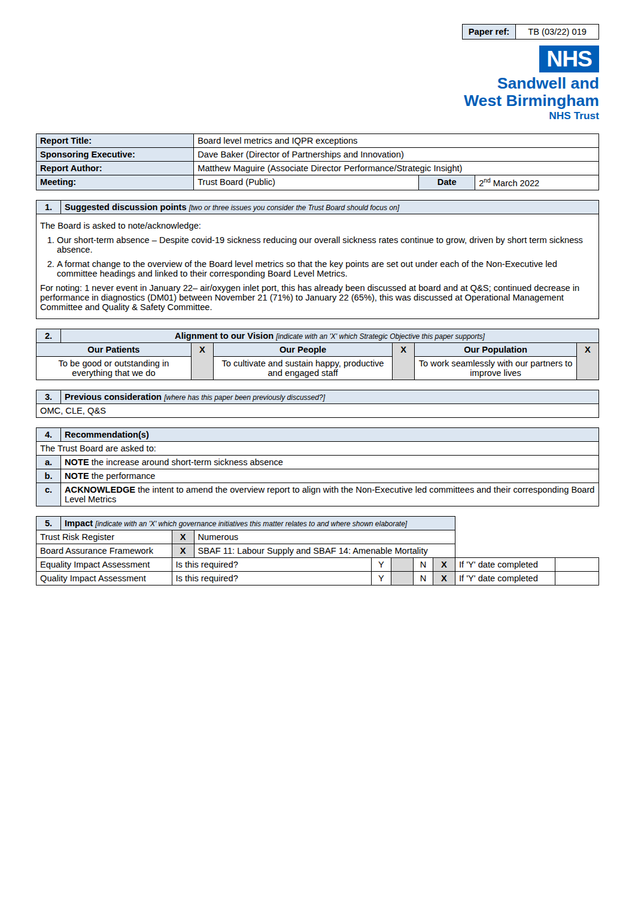Paper ref:
TB (03/22) 019
NHS
Sandwell and
West Birmingham
NHS Trust
| Report Title: | Board level metrics and IQPR exceptions |
| Sponsoring Executive: | Dave Baker (Director of Partnerships and Innovation) |
| Report Author: | Matthew Maguire (Associate Director Performance/Strategic Insight) |
| Meeting: | Trust Board (Public) | Date | 2 nd March 2022 |
| 1. | Suggested discussion points [two or three issues you consider the Trust Board should focus on] |
| The Board is asked to note/acknowledge: Our short-term absence – Despite covid-19 sickness reducing our overall sickness rates continue to grow, driven by short term sickness absence. A format change to the overview of the Board level metrics so that the key points are set out under each of the Non-Executive led committee headings and linked to their corresponding Board Level Metrics. For noting: 1 never event in January 22– air/oxygen inlet port, this has already been discussed at board and at Q&S; continued decrease in performance in diagnostics (DM01) between November 21 (71%) to January 22 (65%), this was discussed at Operational Management Committee and Quality & Safety Committee. |
| 2. | Alignment to our Vision [indicate with an 'X' which Strategic Objective this paper supports] |
| Our Patients | X | Our People | X | Our Population | X |
| To be good or outstanding in everything that we do | To cultivate and sustain happy, productive and engaged staff | To work seamlessly with our partners to improve lives |
| 3. | Previous consideration [where has this paper been previously discussed?] |
| OMC, CLE, Q&S |
| 4. | Recommendation(s) |
| The Trust Board are asked to: |
| a. | NOTE the increase around short-term sickness absence |
| b. | NOTE the performance |
| c. | ACKNOWLEDGE the intent to amend the overview report to align with the Non-Executive led committees and their corresponding Board Level Metrics |
| 5. | Impact [indicate with an 'X' which governance initiatives this matter relates to and where shown elaborate] |
| Trust Risk Register | X | Numerous |
| Board Assurance Framework | X | SBAF 11: Labour Supply and SBAF 14: Amenable Mortality |
| Equality Impact Assessment | Is this required? | Y | | N | X | If 'Y' date completed | |
| Quality Impact Assessment | Is this required? | Y | | N | X | If 'Y' date completed | |